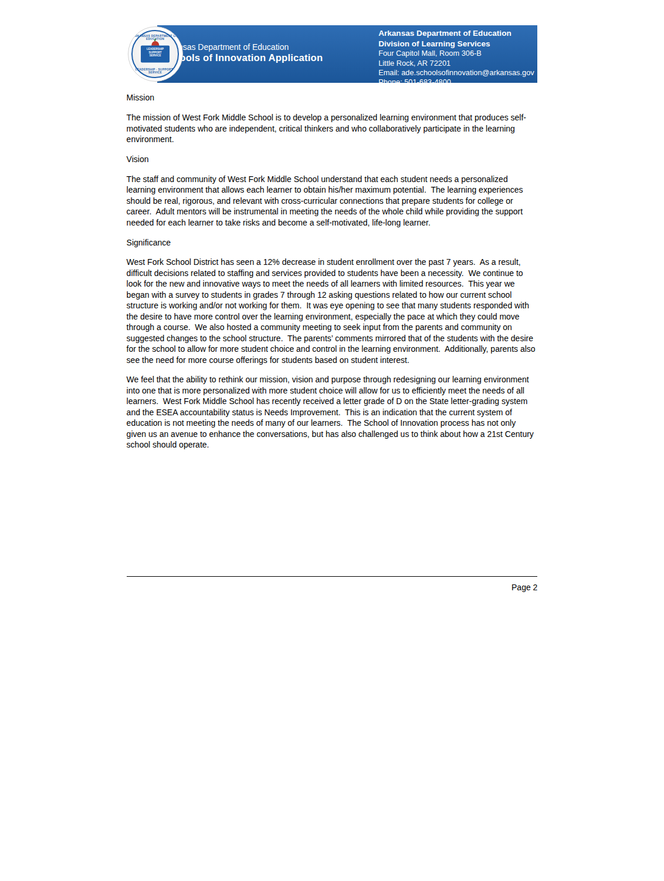Arkansas Department of Education
Schools of Innovation Application
Arkansas Department of Education
Division of Learning Services
Four Capitol Mall, Room 306-B
Little Rock, AR 72201
Email: ade.schoolsofinnovation@arkansas.gov
Phone: 501-683-4800
ARKANSAS DEPARTMENT OF EDUCATION
LEADERSHIP
SUPPORT
SERVICE
LEADERSHIP · SUPPORT · SERVICE
Mission
The mission of West Fork Middle School is to develop a personalized learning environment that produces self-motivated students who are independent, critical thinkers and who collaboratively participate in the learning environment.
Vision
The staff and community of West Fork Middle School understand that each student needs a personalized learning environment that allows each learner to obtain his/her maximum potential. The learning experiences should be real, rigorous, and relevant with cross-curricular connections that prepare students for college or career. Adult mentors will be instrumental in meeting the needs of the whole child while providing the support needed for each learner to take risks and become a self-motivated, life-long learner.
Significance
West Fork School District has seen a 12% decrease in student enrollment over the past 7 years. As a result, difficult decisions related to staffing and services provided to students have been a necessity. We continue to look for the new and innovative ways to meet the needs of all learners with limited resources. This year we began with a survey to students in grades 7 through 12 asking questions related to how our current school structure is working and/or not working for them. It was eye opening to see that many students responded with the desire to have more control over the learning environment, especially the pace at which they could move through a course. We also hosted a community meeting to seek input from the parents and community on suggested changes to the school structure. The parents’ comments mirrored that of the students with the desire for the school to allow for more student choice and control in the learning environment. Additionally, parents also see the need for more course offerings for students based on student interest.
We feel that the ability to rethink our mission, vision and purpose through redesigning our learning environment into one that is more personalized with more student choice will allow for us to efficiently meet the needs of all learners. West Fork Middle School has recently received a letter grade of D on the State letter-grading system and the ESEA accountability status is Needs Improvement. This is an indication that the current system of education is not meeting the needs of many of our learners. The School of Innovation process has not only given us an avenue to enhance the conversations, but has also challenged us to think about how a 21st Century school should operate.
Page 2